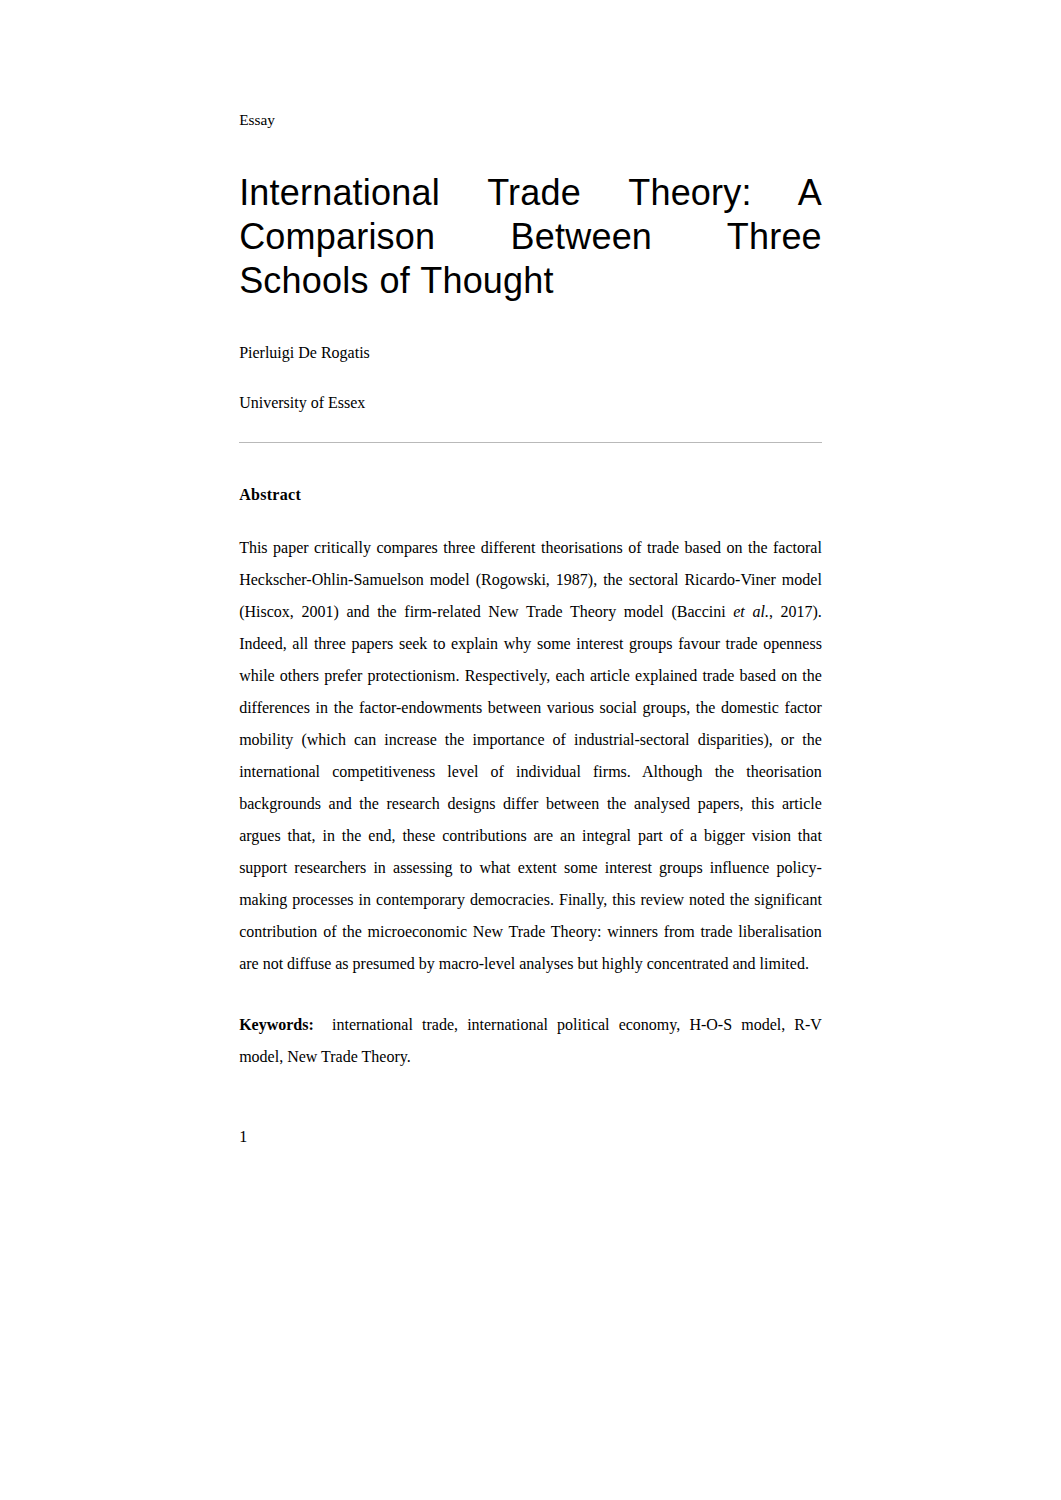Essay
International Trade Theory: A Comparison Between Three Schools of Thought
Pierluigi De Rogatis
University of Essex
Abstract
This paper critically compares three different theorisations of trade based on the factoral Heckscher-Ohlin-Samuelson model (Rogowski, 1987), the sectoral Ricardo-Viner model (Hiscox, 2001) and the firm-related New Trade Theory model (Baccini et al., 2017). Indeed, all three papers seek to explain why some interest groups favour trade openness while others prefer protectionism. Respectively, each article explained trade based on the differences in the factor-endowments between various social groups, the domestic factor mobility (which can increase the importance of industrial-sectoral disparities), or the international competitiveness level of individual firms. Although the theorisation backgrounds and the research designs differ between the analysed papers, this article argues that, in the end, these contributions are an integral part of a bigger vision that support researchers in assessing to what extent some interest groups influence policy-making processes in contemporary democracies. Finally, this review noted the significant contribution of the microeconomic New Trade Theory: winners from trade liberalisation are not diffuse as presumed by macro-level analyses but highly concentrated and limited.
Keywords: international trade, international political economy, H-O-S model, R-V model, New Trade Theory.
1